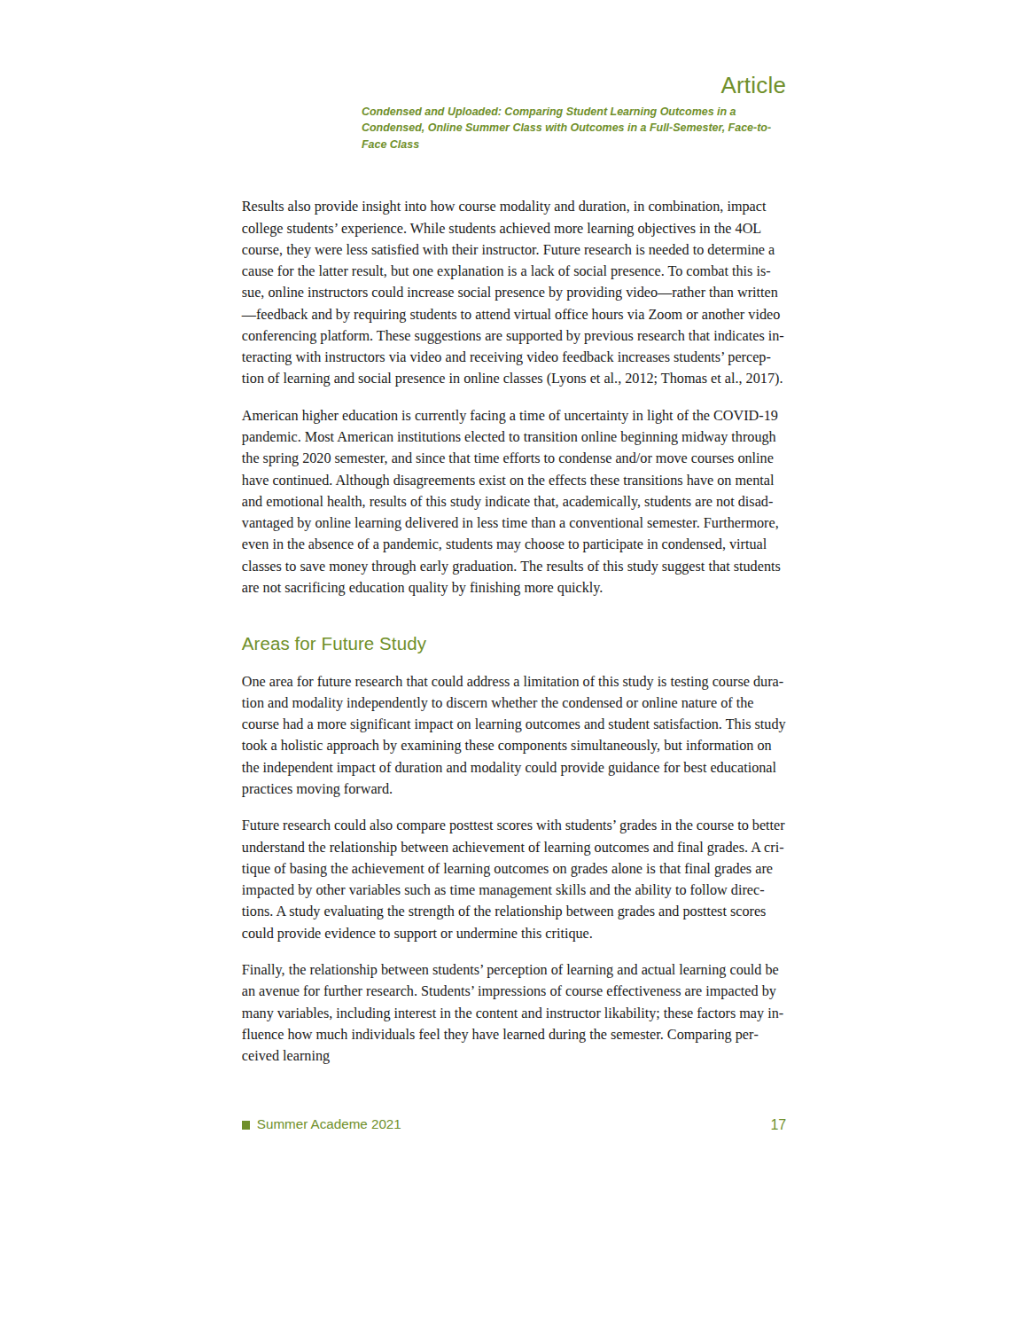Article
Condensed and Uploaded: Comparing Student Learning Outcomes in a Condensed, Online Summer Class with Outcomes in a Full-Semester, Face-to-Face Class
Results also provide insight into how course modality and duration, in combination, impact college students’ experience. While students achieved more learning objectives in the 4OL course, they were less satisfied with their instructor. Future research is needed to determine a cause for the latter result, but one explanation is a lack of social presence. To combat this issue, online instructors could increase social presence by providing video—rather than written—feedback and by requiring students to attend virtual office hours via Zoom or another video conferencing platform. These suggestions are supported by previous research that indicates interacting with instructors via video and receiving video feedback increases students’ perception of learning and social presence in online classes (Lyons et al., 2012; Thomas et al., 2017).
American higher education is currently facing a time of uncertainty in light of the COVID-19 pandemic. Most American institutions elected to transition online beginning midway through the spring 2020 semester, and since that time efforts to condense and/or move courses online have continued. Although disagreements exist on the effects these transitions have on mental and emotional health, results of this study indicate that, academically, students are not disadvantaged by online learning delivered in less time than a conventional semester. Furthermore, even in the absence of a pandemic, students may choose to participate in condensed, virtual classes to save money through early graduation. The results of this study suggest that students are not sacrificing education quality by finishing more quickly.
Areas for Future Study
One area for future research that could address a limitation of this study is testing course duration and modality independently to discern whether the condensed or online nature of the course had a more significant impact on learning outcomes and student satisfaction. This study took a holistic approach by examining these components simultaneously, but information on the independent impact of duration and modality could provide guidance for best educational practices moving forward.
Future research could also compare posttest scores with students’ grades in the course to better understand the relationship between achievement of learning outcomes and final grades. A critique of basing the achievement of learning outcomes on grades alone is that final grades are impacted by other variables such as time management skills and the ability to follow directions. A study evaluating the strength of the relationship between grades and posttest scores could provide evidence to support or undermine this critique.
Finally, the relationship between students’ perception of learning and actual learning could be an avenue for further research. Students’ impressions of course effectiveness are impacted by many variables, including interest in the content and instructor likability; these factors may influence how much individuals feel they have learned during the semester. Comparing perceived learning
Summer Academe 2021
17